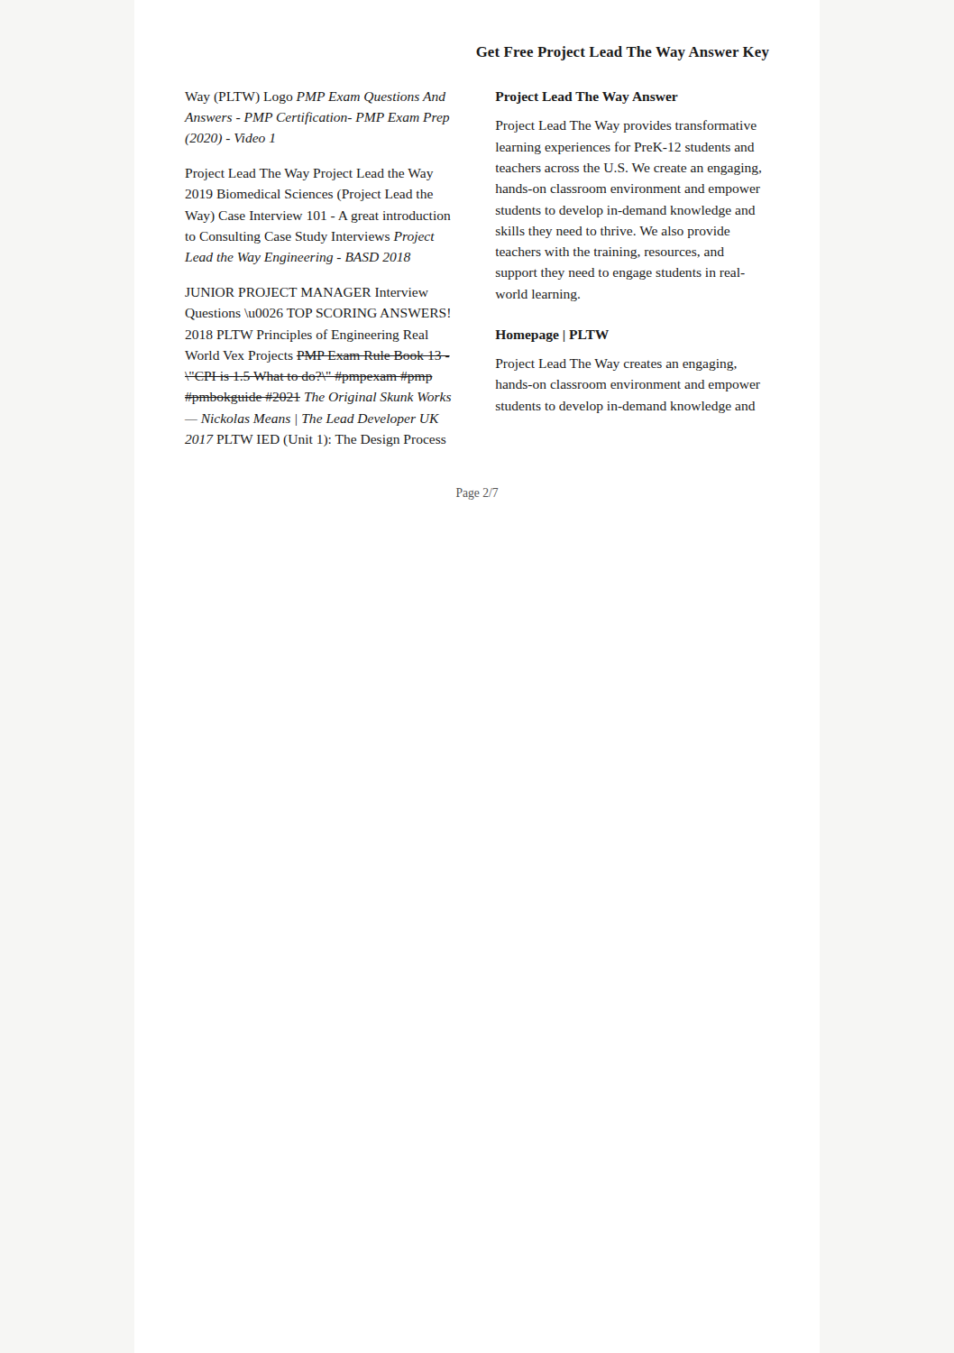Get Free Project Lead The Way Answer Key
Way (PLTW) Logo PMP Exam Questions And Answers - PMP Certification- PMP Exam Prep (2020) - Video 1
Project Lead The Way Project Lead the Way 2019 Biomedical Sciences (Project Lead the Way) Case Interview 101 - A great introduction to Consulting Case Study Interviews Project Lead the Way Engineering - BASD 2018
JUNIOR PROJECT MANAGER Interview Questions \u0026 TOP SCORING ANSWERS! 2018 PLTW Principles of Engineering Real World Vex Projects PMP Exam Rule Book 13 - \"CPI is 1.5 What to do?\" #pmpexam #pmp #pmbokguide #2021 The Original Skunk Works — Nickolas Means | The Lead Developer UK 2017 PLTW IED (Unit 1): The Design Process
Project Lead The Way Answer
Project Lead The Way provides transformative learning experiences for PreK-12 students and teachers across the U.S. We create an engaging, hands-on classroom environment and empower students to develop in-demand knowledge and skills they need to thrive. We also provide teachers with the training, resources, and support they need to engage students in real-world learning.
Homepage | PLTW
Project Lead The Way creates an engaging, hands-on classroom environment and empower students to develop in-demand knowledge and
Page 2/7